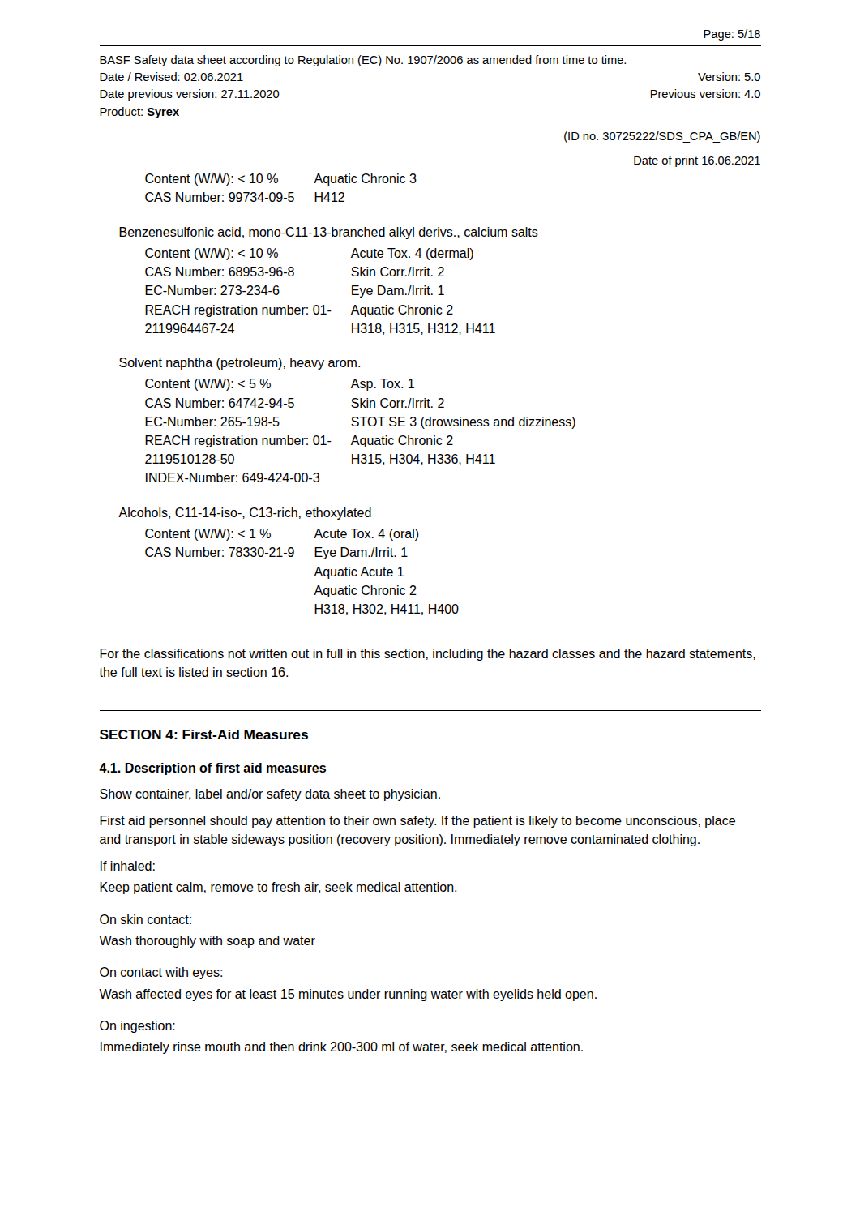Page: 5/18
BASF Safety data sheet according to Regulation (EC) No. 1907/2006 as amended from time to time.
Date / Revised: 02.06.2021
Version: 5.0
Date previous version: 27.11.2020
Previous version: 4.0
Product: Syrex
(ID no. 30725222/SDS_CPA_GB/EN)
Date of print 16.06.2021
| Content (W/W): < 10 % | Aquatic Chronic 3 |
| CAS Number: 99734-09-5 | H412 |
Benzenesulfonic acid, mono-C11-13-branched alkyl derivs., calcium salts
| Content (W/W): < 10 % | Acute Tox. 4 (dermal) |
| CAS Number: 68953-96-8 | Skin Corr./Irrit. 2 |
| EC-Number: 273-234-6 | Eye Dam./Irrit. 1 |
| REACH registration number: 01- 2119964467-24 | Aquatic Chronic 2 H318, H315, H312, H411 |
Solvent naphtha (petroleum), heavy arom.
| Content (W/W): < 5 % | Asp. Tox. 1 |
| CAS Number: 64742-94-5 | Skin Corr./Irrit. 2 |
| EC-Number: 265-198-5 | STOT SE 3 (drowsiness and dizziness) |
| REACH registration number: 01- 2119510128-50 | Aquatic Chronic 2 H315, H304, H336, H411 |
| INDEX-Number: 649-424-00-3 | |
Alcohols, C11-14-iso-, C13-rich, ethoxylated
| Content (W/W): < 1 % | Acute Tox. 4 (oral) |
| CAS Number: 78330-21-9 | Eye Dam./Irrit. 1 |
| | Aquatic Acute 1 |
| | Aquatic Chronic 2 |
| | H318, H302, H411, H400 |
For the classifications not written out in full in this section, including the hazard classes and the hazard statements, the full text is listed in section 16.
SECTION 4: First-Aid Measures
4.1. Description of first aid measures
Show container, label and/or safety data sheet to physician.
First aid personnel should pay attention to their own safety. If the patient is likely to become unconscious, place and transport in stable sideways position (recovery position). Immediately remove contaminated clothing.
If inhaled:
Keep patient calm, remove to fresh air, seek medical attention.
On skin contact:
Wash thoroughly with soap and water
On contact with eyes:
Wash affected eyes for at least 15 minutes under running water with eyelids held open.
On ingestion:
Immediately rinse mouth and then drink 200-300 ml of water, seek medical attention.